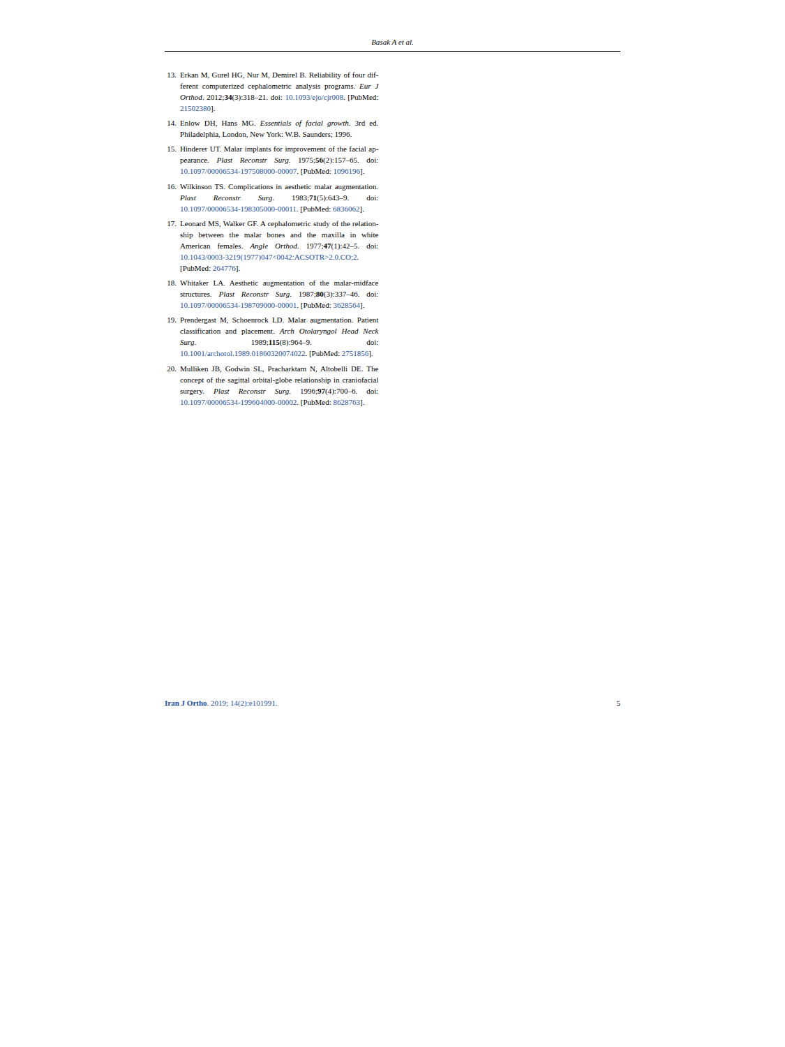Basak A et al.
Erkan M, Gurel HG, Nur M, Demirel B. Reliability of four different computerized cephalometric analysis programs. Eur J Orthod. 2012;34(3):318–21. doi: 10.1093/ejo/cjr008. [PubMed: 21502380].
Enlow DH, Hans MG. Essentials of facial growth. 3rd ed. Philadelphia, London, New York: W.B. Saunders; 1996.
Hinderer UT. Malar implants for improvement of the facial appearance. Plast Reconstr Surg. 1975;56(2):157–65. doi: 10.1097/00006534-197508000-00007. [PubMed: 1096196].
Wilkinson TS. Complications in aesthetic malar augmentation. Plast Reconstr Surg. 1983;71(5):643–9. doi: 10.1097/00006534-198305000-00011. [PubMed: 6836062].
Leonard MS, Walker GF. A cephalometric study of the relationship between the malar bones and the maxilla in white American females. Angle Orthod. 1977;47(1):42–5. doi: 10.1043/0003-3219(1977)047<0042:ACSOTR>2.0.CO;2. [PubMed: 264776].
Whitaker LA. Aesthetic augmentation of the malar-midface structures. Plast Reconstr Surg. 1987;80(3):337–46. doi: 10.1097/00006534-198709000-00001. [PubMed: 3628564].
Prendergast M, Schoenrock LD. Malar augmentation. Patient classification and placement. Arch Otolaryngol Head Neck Surg. 1989;115(8):964–9. doi: 10.1001/archotol.1989.01860320074022. [PubMed: 2751856].
Mulliken JB, Godwin SL, Pracharktam N, Altobelli DE. The concept of the sagittal orbital-globe relationship in craniofacial surgery. Plast Reconstr Surg. 1996;97(4):700–6. doi: 10.1097/00006534-199604000-00002. [PubMed: 8628763].
Iran J Ortho. 2019; 14(2):e101991.
5